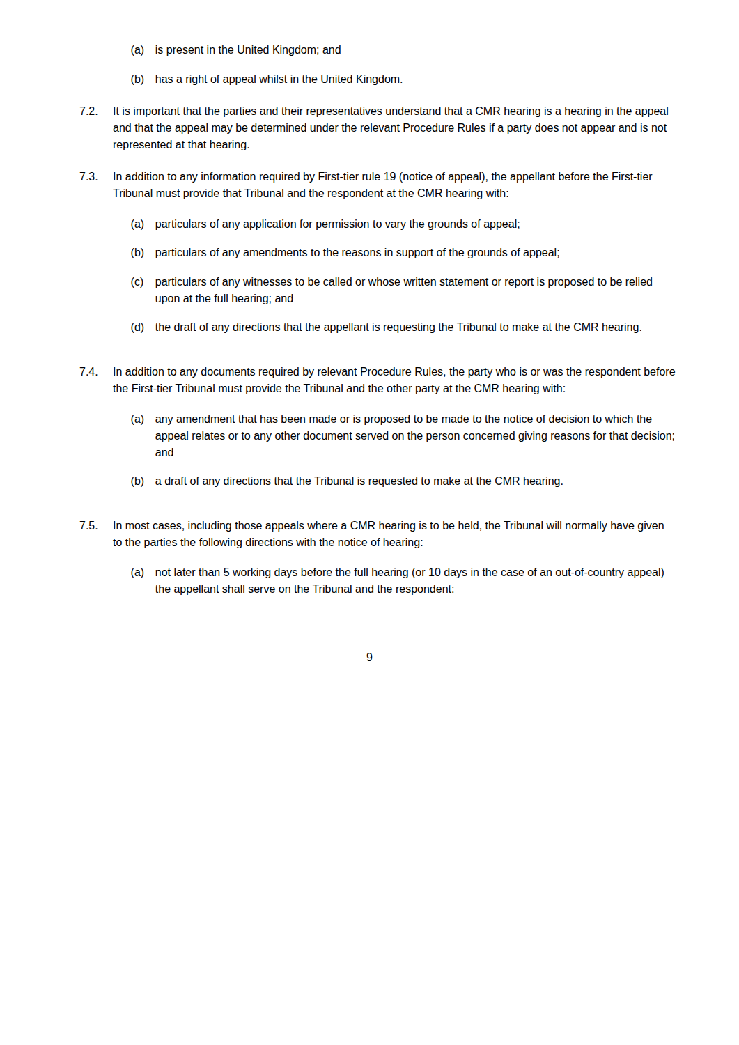(a) is present in the United Kingdom; and
(b) has a right of appeal whilst in the United Kingdom.
7.2. It is important that the parties and their representatives understand that a CMR hearing is a hearing in the appeal and that the appeal may be determined under the relevant Procedure Rules if a party does not appear and is not represented at that hearing.
7.3. In addition to any information required by First-tier rule 19 (notice of appeal), the appellant before the First-tier Tribunal must provide that Tribunal and the respondent at the CMR hearing with:
(a) particulars of any application for permission to vary the grounds of appeal;
(b) particulars of any amendments to the reasons in support of the grounds of appeal;
(c) particulars of any witnesses to be called or whose written statement or report is proposed to be relied upon at the full hearing; and
(d) the draft of any directions that the appellant is requesting the Tribunal to make at the CMR hearing.
7.4. In addition to any documents required by relevant Procedure Rules, the party who is or was the respondent before the First-tier Tribunal must provide the Tribunal and the other party at the CMR hearing with:
(a) any amendment that has been made or is proposed to be made to the notice of decision to which the appeal relates or to any other document served on the person concerned giving reasons for that decision; and
(b) a draft of any directions that the Tribunal is requested to make at the CMR hearing.
7.5. In most cases, including those appeals where a CMR hearing is to be held, the Tribunal will normally have given to the parties the following directions with the notice of hearing:
(a) not later than 5 working days before the full hearing (or 10 days in the case of an out-of-country appeal) the appellant shall serve on the Tribunal and the respondent:
9